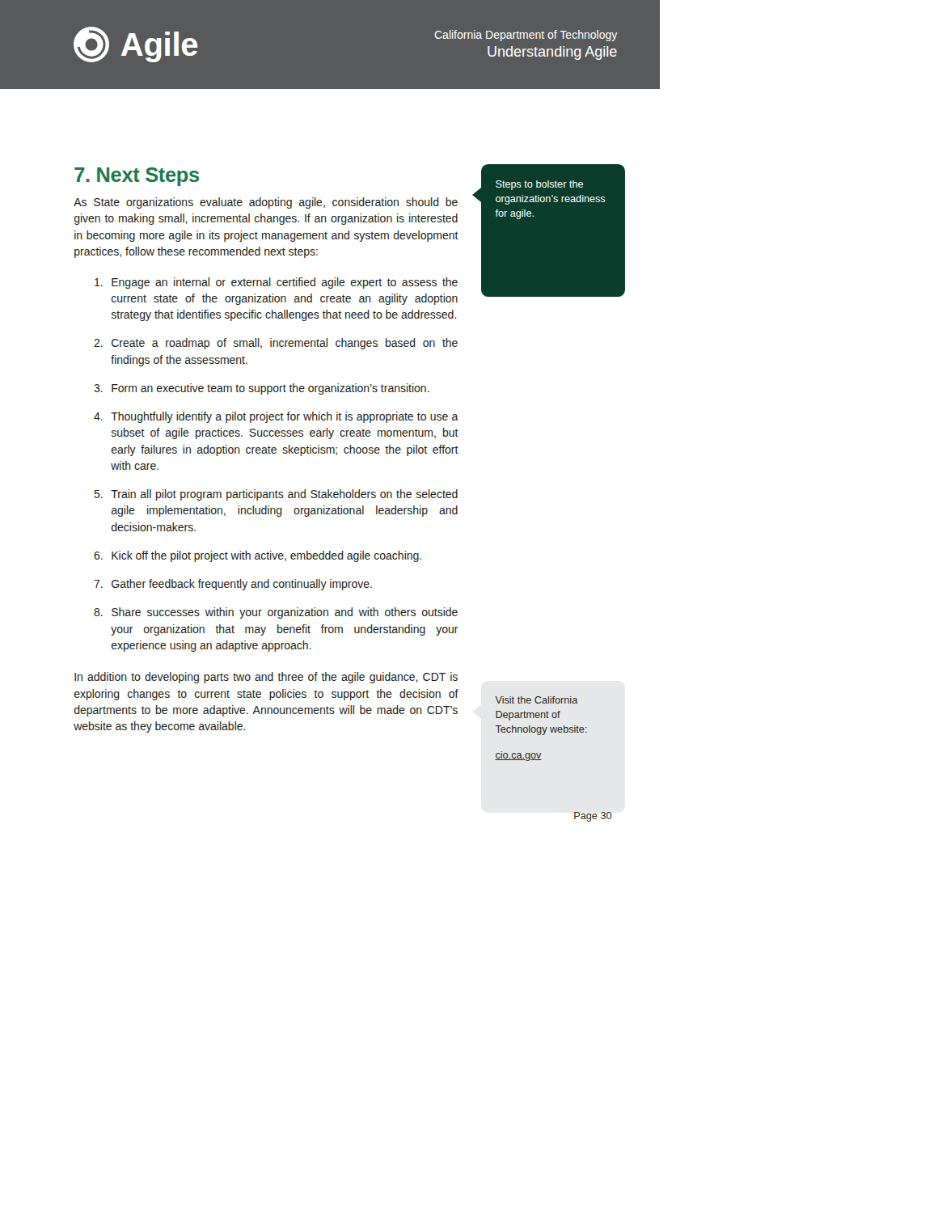Agile
California Department of Technology
Understanding Agile
7. Next Steps
As State organizations evaluate adopting agile, consideration should be given to making small, incremental changes. If an organization is interested in becoming more agile in its project management and system development practices, follow these recommended next steps:
Engage an internal or external certified agile expert to assess the current state of the organization and create an agility adoption strategy that identifies specific challenges that need to be addressed.
Create a roadmap of small, incremental changes based on the findings of the assessment.
Form an executive team to support the organization’s transition.
Thoughtfully identify a pilot project for which it is appropriate to use a subset of agile practices. Successes early create momentum, but early failures in adoption create skepticism; choose the pilot effort with care.
Train all pilot program participants and Stakeholders on the selected agile implementation, including organizational leadership and decision-makers.
Kick off the pilot project with active, embedded agile coaching.
Gather feedback frequently and continually improve.
Share successes within your organization and with others outside your organization that may benefit from understanding your experience using an adaptive approach.
In addition to developing parts two and three of the agile guidance, CDT is exploring changes to current state policies to support the decision of departments to be more adaptive. Announcements will be made on CDT’s website as they become available.
Steps to bolster the organization’s readiness for agile.
Visit the California Department of Technology website:
cio.ca.gov
Page 30